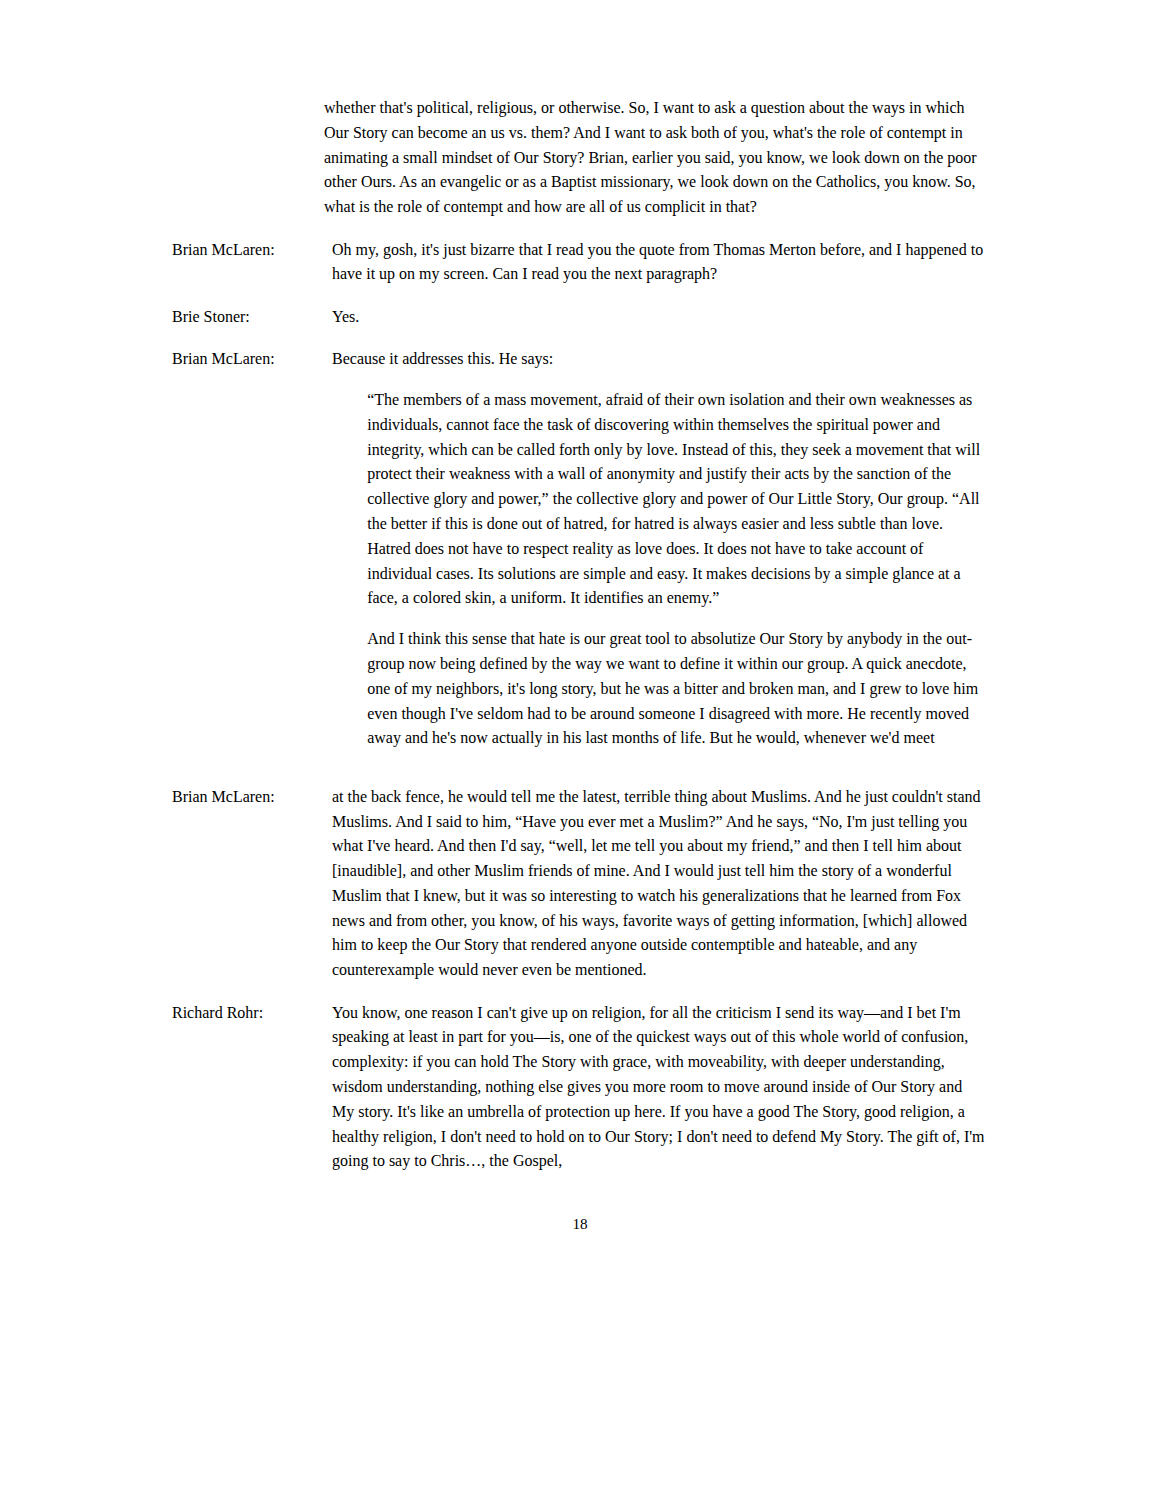whether that's political, religious, or otherwise. So, I want to ask a question about the ways in which Our Story can become an us vs. them? And I want to ask both of you, what's the role of contempt in animating a small mindset of Our Story? Brian, earlier you said, you know, we look down on the poor other Ours. As an evangelic or as a Baptist missionary, we look down on the Catholics, you know. So, what is the role of contempt and how are all of us complicit in that?
Brian McLaren:
Oh my, gosh, it's just bizarre that I read you the quote from Thomas Merton before, and I happened to have it up on my screen. Can I read you the next paragraph?
Brie Stoner:
Yes.
Brian McLaren:
Because it addresses this. He says:
“The members of a mass movement, afraid of their own isolation and their own weaknesses as individuals, cannot face the task of discovering within themselves the spiritual power and integrity, which can be called forth only by love. Instead of this, they seek a movement that will protect their weakness with a wall of anonymity and justify their acts by the sanction of the collective glory and power,” the collective glory and power of Our Little Story, Our group. “All the better if this is done out of hatred, for hatred is always easier and less subtle than love. Hatred does not have to respect reality as love does. It does not have to take account of individual cases. Its solutions are simple and easy. It makes decisions by a simple glance at a face, a colored skin, a uniform. It identifies an enemy.”
And I think this sense that hate is our great tool to absolutize Our Story by anybody in the out-group now being defined by the way we want to define it within our group. A quick anecdote, one of my neighbors, it's long story, but he was a bitter and broken man, and I grew to love him even though I've seldom had to be around someone I disagreed with more. He recently moved away and he's now actually in his last months of life. But he would, whenever we'd meet
Brian McLaren:
at the back fence, he would tell me the latest, terrible thing about Muslims. And he just couldn't stand Muslims. And I said to him, “Have you ever met a Muslim?” And he says, “No, I'm just telling you what I've heard. And then I'd say, “well, let me tell you about my friend,” and then I tell him about [inaudible], and other Muslim friends of mine. And I would just tell him the story of a wonderful Muslim that I knew, but it was so interesting to watch his generalizations that he learned from Fox news and from other, you know, of his ways, favorite ways of getting information, [which] allowed him to keep the Our Story that rendered anyone outside contemptible and hateable, and any counterexample would never even be mentioned.
Richard Rohr:
You know, one reason I can't give up on religion, for all the criticism I send its way—and I bet I'm speaking at least in part for you—is, one of the quickest ways out of this whole world of confusion, complexity: if you can hold The Story with grace, with moveability, with deeper understanding, wisdom understanding, nothing else gives you more room to move around inside of Our Story and My story. It's like an umbrella of protection up here. If you have a good The Story, good religion, a healthy religion, I don't need to hold on to Our Story; I don't need to defend My Story. The gift of, I'm going to say to Chris…, the Gospel,
18